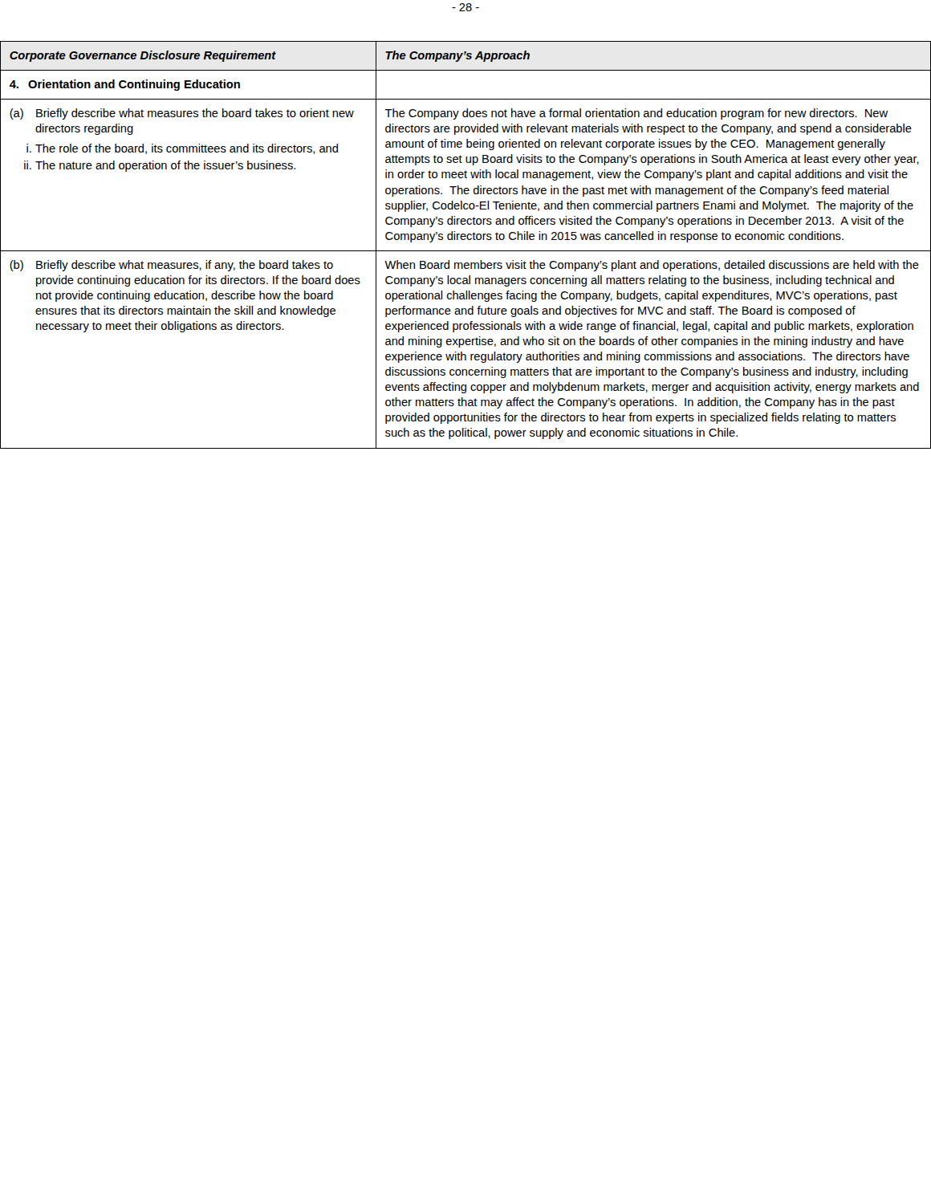- 28 -
| Corporate Governance Disclosure Requirement | The Company’s Approach |
| --- | --- |
| 4. Orientation and Continuing Education | |
| (a) Briefly describe what measures the board takes to orient new directors regarding The role of the board, its committees and its directors, and The nature and operation of the issuer’s business. | The Company does not have a formal orientation and education program for new directors. New directors are provided with relevant materials with respect to the Company, and spend a considerable amount of time being oriented on relevant corporate issues by the CEO. Management generally attempts to set up Board visits to the Company’s operations in South America at least every other year, in order to meet with local management, view the Company’s plant and capital additions and visit the operations. The directors have in the past met with management of the Company’s feed material supplier, Codelco-El Teniente, and then commercial partners Enami and Molymet. The majority of the Company’s directors and officers visited the Company’s operations in December 2013. A visit of the Company’s directors to Chile in 2015 was cancelled in response to economic conditions. |
| (b) Briefly describe what measures, if any, the board takes to provide continuing education for its directors. If the board does not provide continuing education, describe how the board ensures that its directors maintain the skill and knowledge necessary to meet their obligations as directors. | When Board members visit the Company’s plant and operations, detailed discussions are held with the Company’s local managers concerning all matters relating to the business, including technical and operational challenges facing the Company, budgets, capital expenditures, MVC’s operations, past performance and future goals and objectives for MVC and staff. The Board is composed of experienced professionals with a wide range of financial, legal, capital and public markets, exploration and mining expertise, and who sit on the boards of other companies in the mining industry and have experience with regulatory authorities and mining commissions and associations. The directors have discussions concerning matters that are important to the Company’s business and industry, including events affecting copper and molybdenum markets, merger and acquisition activity, energy markets and other matters that may affect the Company’s operations. In addition, the Company has in the past provided opportunities for the directors to hear from experts in specialized fields relating to matters such as the political, power supply and economic situations in Chile. |